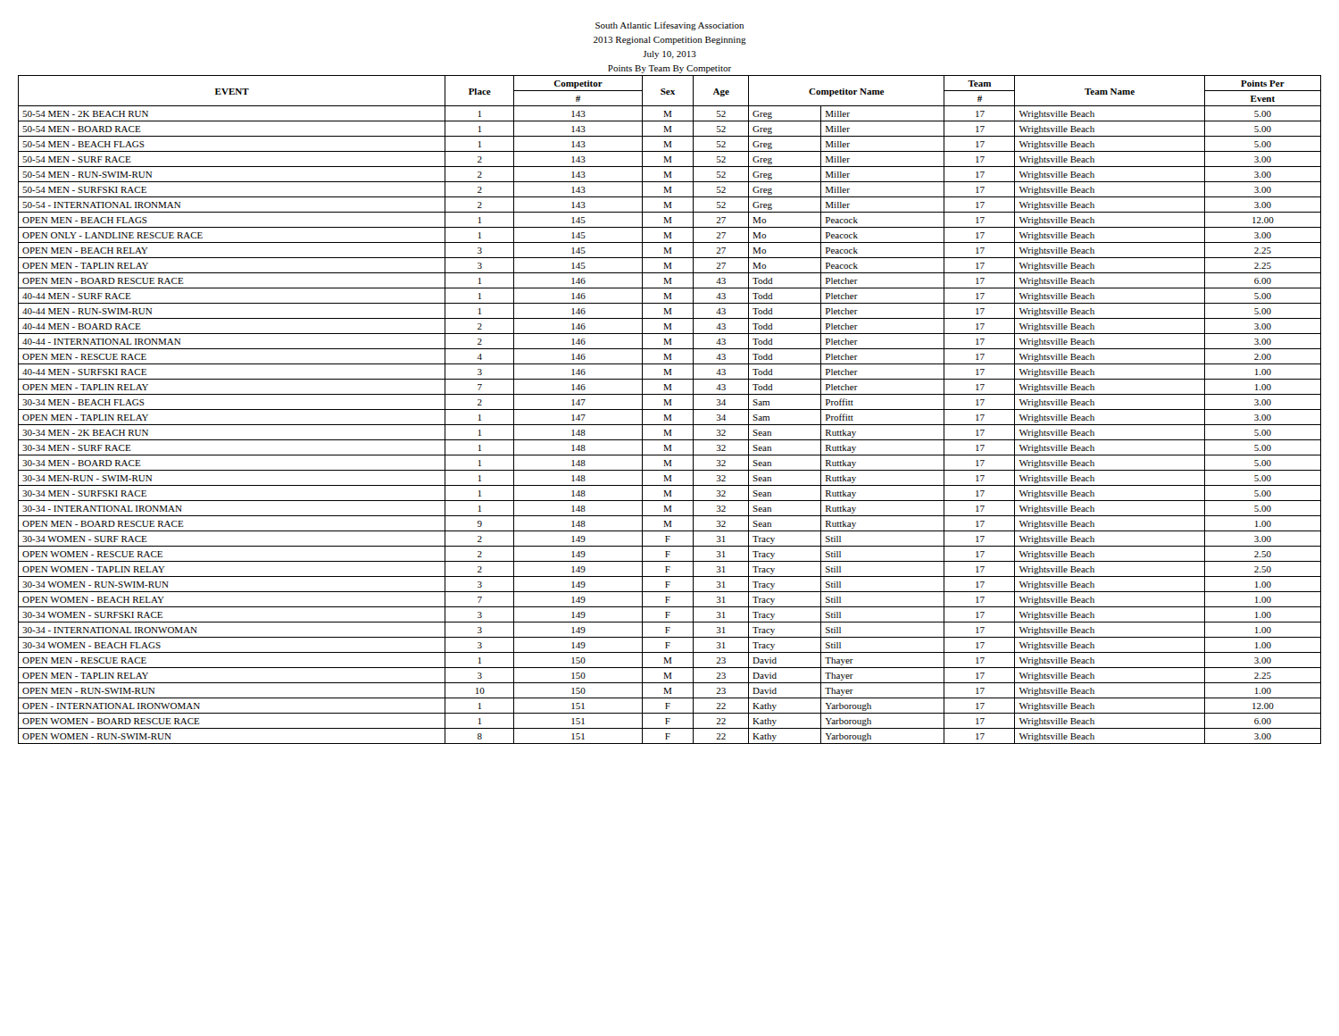| South Atlantic Lifesaving Association |
| 2013 Regional Competition Beginning |
| July 10, 2013 |
| Points By Team By Competitor |
| EVENT | Place | Competitor | Sex | Age | Competitor Name | Team | Team Name | Points Per |
| # | # | Event |
| 50-54 MEN - 2K BEACH RUN | 1 | 143 | M | 52 | Greg | Miller | 17 | Wrightsville Beach | 5.00 |
| 50-54 MEN - BOARD RACE | 1 | 143 | M | 52 | Greg | Miller | 17 | Wrightsville Beach | 5.00 |
| 50-54 MEN - BEACH FLAGS | 1 | 143 | M | 52 | Greg | Miller | 17 | Wrightsville Beach | 5.00 |
| 50-54 MEN - SURF RACE | 2 | 143 | M | 52 | Greg | Miller | 17 | Wrightsville Beach | 3.00 |
| 50-54 MEN - RUN-SWIM-RUN | 2 | 143 | M | 52 | Greg | Miller | 17 | Wrightsville Beach | 3.00 |
| 50-54 MEN - SURFSKI RACE | 2 | 143 | M | 52 | Greg | Miller | 17 | Wrightsville Beach | 3.00 |
| 50-54 - INTERNATIONAL IRONMAN | 2 | 143 | M | 52 | Greg | Miller | 17 | Wrightsville Beach | 3.00 |
| OPEN MEN - BEACH FLAGS | 1 | 145 | M | 27 | Mo | Peacock | 17 | Wrightsville Beach | 12.00 |
| OPEN ONLY - LANDLINE RESCUE RACE | 1 | 145 | M | 27 | Mo | Peacock | 17 | Wrightsville Beach | 3.00 |
| OPEN MEN - BEACH RELAY | 3 | 145 | M | 27 | Mo | Peacock | 17 | Wrightsville Beach | 2.25 |
| OPEN MEN - TAPLIN RELAY | 3 | 145 | M | 27 | Mo | Peacock | 17 | Wrightsville Beach | 2.25 |
| OPEN MEN - BOARD RESCUE RACE | 1 | 146 | M | 43 | Todd | Pletcher | 17 | Wrightsville Beach | 6.00 |
| 40-44 MEN - SURF RACE | 1 | 146 | M | 43 | Todd | Pletcher | 17 | Wrightsville Beach | 5.00 |
| 40-44 MEN - RUN-SWIM-RUN | 1 | 146 | M | 43 | Todd | Pletcher | 17 | Wrightsville Beach | 5.00 |
| 40-44 MEN - BOARD RACE | 2 | 146 | M | 43 | Todd | Pletcher | 17 | Wrightsville Beach | 3.00 |
| 40-44 - INTERNATIONAL IRONMAN | 2 | 146 | M | 43 | Todd | Pletcher | 17 | Wrightsville Beach | 3.00 |
| OPEN MEN - RESCUE RACE | 4 | 146 | M | 43 | Todd | Pletcher | 17 | Wrightsville Beach | 2.00 |
| 40-44 MEN - SURFSKI RACE | 3 | 146 | M | 43 | Todd | Pletcher | 17 | Wrightsville Beach | 1.00 |
| OPEN MEN - TAPLIN RELAY | 7 | 146 | M | 43 | Todd | Pletcher | 17 | Wrightsville Beach | 1.00 |
| 30-34 MEN - BEACH FLAGS | 2 | 147 | M | 34 | Sam | Proffitt | 17 | Wrightsville Beach | 3.00 |
| OPEN MEN - TAPLIN RELAY | 1 | 147 | M | 34 | Sam | Proffitt | 17 | Wrightsville Beach | 3.00 |
| 30-34 MEN - 2K BEACH RUN | 1 | 148 | M | 32 | Sean | Ruttkay | 17 | Wrightsville Beach | 5.00 |
| 30-34 MEN - SURF RACE | 1 | 148 | M | 32 | Sean | Ruttkay | 17 | Wrightsville Beach | 5.00 |
| 30-34 MEN - BOARD RACE | 1 | 148 | M | 32 | Sean | Ruttkay | 17 | Wrightsville Beach | 5.00 |
| 30-34 MEN-RUN - SWIM-RUN | 1 | 148 | M | 32 | Sean | Ruttkay | 17 | Wrightsville Beach | 5.00 |
| 30-34 MEN - SURFSKI RACE | 1 | 148 | M | 32 | Sean | Ruttkay | 17 | Wrightsville Beach | 5.00 |
| 30-34 - INTERANTIONAL IRONMAN | 1 | 148 | M | 32 | Sean | Ruttkay | 17 | Wrightsville Beach | 5.00 |
| OPEN MEN - BOARD RESCUE RACE | 9 | 148 | M | 32 | Sean | Ruttkay | 17 | Wrightsville Beach | 1.00 |
| 30-34 WOMEN - SURF RACE | 2 | 149 | F | 31 | Tracy | Still | 17 | Wrightsville Beach | 3.00 |
| OPEN WOMEN - RESCUE RACE | 2 | 149 | F | 31 | Tracy | Still | 17 | Wrightsville Beach | 2.50 |
| OPEN WOMEN - TAPLIN RELAY | 2 | 149 | F | 31 | Tracy | Still | 17 | Wrightsville Beach | 2.50 |
| 30-34 WOMEN - RUN-SWIM-RUN | 3 | 149 | F | 31 | Tracy | Still | 17 | Wrightsville Beach | 1.00 |
| OPEN WOMEN - BEACH RELAY | 7 | 149 | F | 31 | Tracy | Still | 17 | Wrightsville Beach | 1.00 |
| 30-34 WOMEN - SURFSKI RACE | 3 | 149 | F | 31 | Tracy | Still | 17 | Wrightsville Beach | 1.00 |
| 30-34 - INTERNATIONAL IRONWOMAN | 3 | 149 | F | 31 | Tracy | Still | 17 | Wrightsville Beach | 1.00 |
| 30-34 WOMEN - BEACH FLAGS | 3 | 149 | F | 31 | Tracy | Still | 17 | Wrightsville Beach | 1.00 |
| OPEN MEN - RESCUE RACE | 1 | 150 | M | 23 | David | Thayer | 17 | Wrightsville Beach | 3.00 |
| OPEN MEN - TAPLIN RELAY | 3 | 150 | M | 23 | David | Thayer | 17 | Wrightsville Beach | 2.25 |
| OPEN MEN - RUN-SWIM-RUN | 10 | 150 | M | 23 | David | Thayer | 17 | Wrightsville Beach | 1.00 |
| OPEN - INTERNATIONAL IRONWOMAN | 1 | 151 | F | 22 | Kathy | Yarborough | 17 | Wrightsville Beach | 12.00 |
| OPEN WOMEN - BOARD RESCUE RACE | 1 | 151 | F | 22 | Kathy | Yarborough | 17 | Wrightsville Beach | 6.00 |
| OPEN WOMEN - RUN-SWIM-RUN | 8 | 151 | F | 22 | Kathy | Yarborough | 17 | Wrightsville Beach | 3.00 |